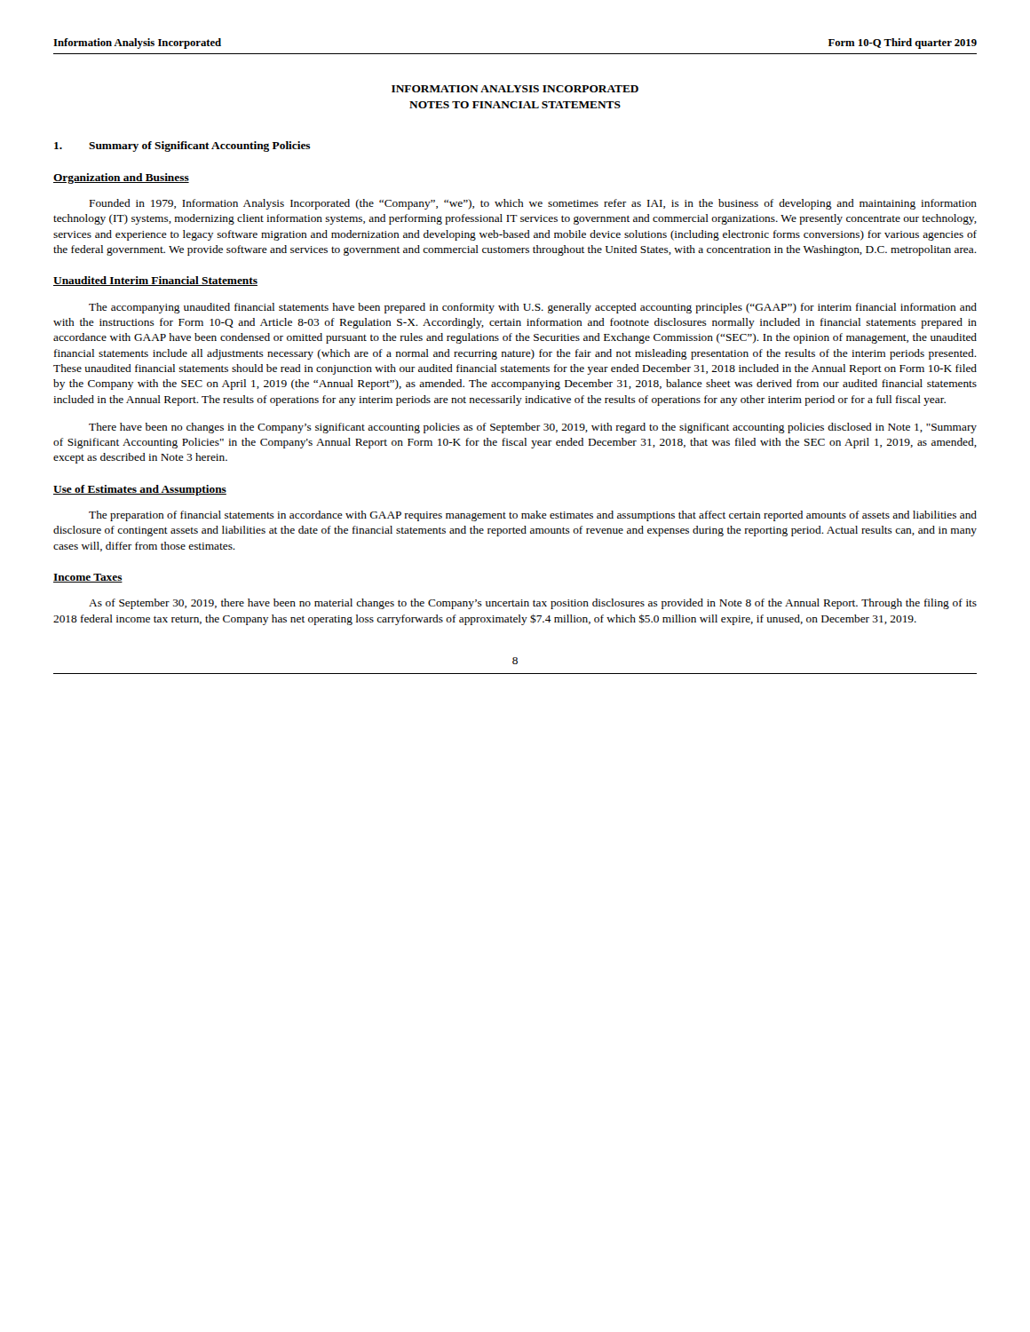Information Analysis Incorporated
Form 10-Q Third quarter 2019
INFORMATION ANALYSIS INCORPORATED
NOTES TO FINANCIAL STATEMENTS
1. Summary of Significant Accounting Policies
Organization and Business
Founded in 1979, Information Analysis Incorporated (the “Company”, “we”), to which we sometimes refer as IAI, is in the business of developing and maintaining information technology (IT) systems, modernizing client information systems, and performing professional IT services to government and commercial organizations. We presently concentrate our technology, services and experience to legacy software migration and modernization and developing web-based and mobile device solutions (including electronic forms conversions) for various agencies of the federal government. We provide software and services to government and commercial customers throughout the United States, with a concentration in the Washington, D.C. metropolitan area.
Unaudited Interim Financial Statements
The accompanying unaudited financial statements have been prepared in conformity with U.S. generally accepted accounting principles (“GAAP”) for interim financial information and with the instructions for Form 10-Q and Article 8-03 of Regulation S-X. Accordingly, certain information and footnote disclosures normally included in financial statements prepared in accordance with GAAP have been condensed or omitted pursuant to the rules and regulations of the Securities and Exchange Commission (“SEC”). In the opinion of management, the unaudited financial statements include all adjustments necessary (which are of a normal and recurring nature) for the fair and not misleading presentation of the results of the interim periods presented. These unaudited financial statements should be read in conjunction with our audited financial statements for the year ended December 31, 2018 included in the Annual Report on Form 10-K filed by the Company with the SEC on April 1, 2019 (the “Annual Report”), as amended. The accompanying December 31, 2018, balance sheet was derived from our audited financial statements included in the Annual Report. The results of operations for any interim periods are not necessarily indicative of the results of operations for any other interim period or for a full fiscal year.
There have been no changes in the Company’s significant accounting policies as of September 30, 2019, with regard to the significant accounting policies disclosed in Note 1, "Summary of Significant Accounting Policies" in the Company's Annual Report on Form 10-K for the fiscal year ended December 31, 2018, that was filed with the SEC on April 1, 2019, as amended, except as described in Note 3 herein.
Use of Estimates and Assumptions
The preparation of financial statements in accordance with GAAP requires management to make estimates and assumptions that affect certain reported amounts of assets and liabilities and disclosure of contingent assets and liabilities at the date of the financial statements and the reported amounts of revenue and expenses during the reporting period. Actual results can, and in many cases will, differ from those estimates.
Income Taxes
As of September 30, 2019, there have been no material changes to the Company’s uncertain tax position disclosures as provided in Note 8 of the Annual Report. Through the filing of its 2018 federal income tax return, the Company has net operating loss carryforwards of approximately $7.4 million, of which $5.0 million will expire, if unused, on December 31, 2019.
8